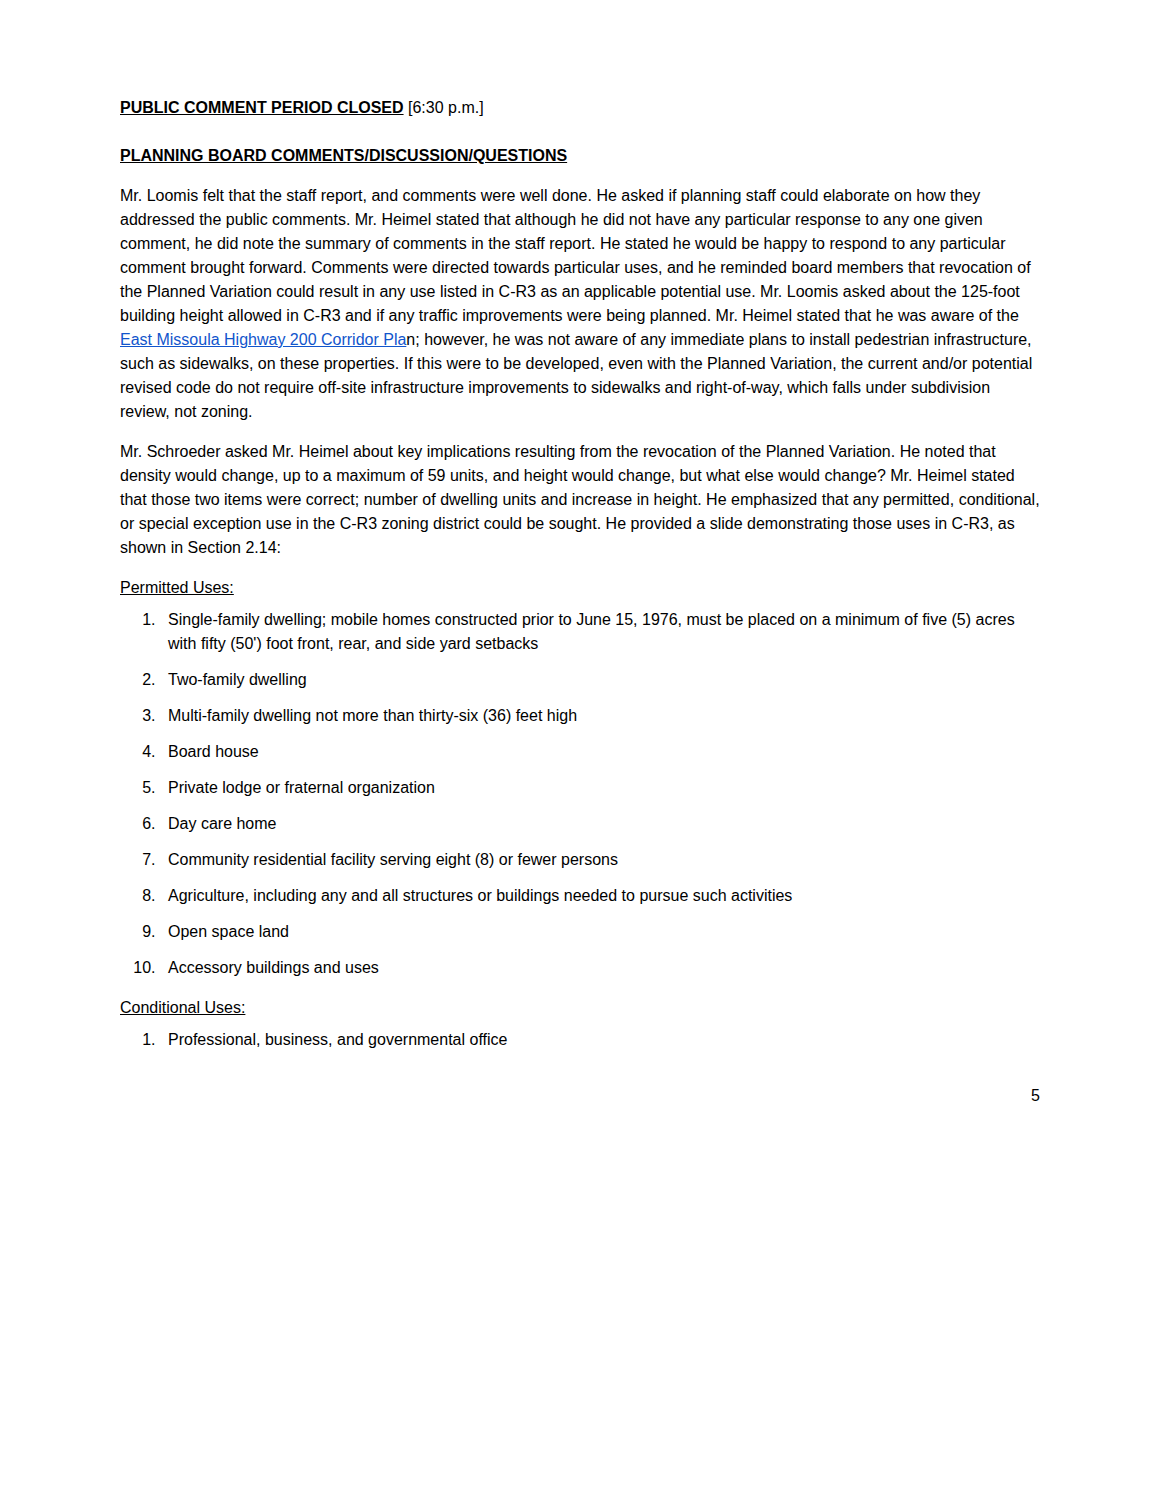PUBLIC COMMENT PERIOD CLOSED [6:30 p.m.]
PLANNING BOARD COMMENTS/DISCUSSION/QUESTIONS
Mr. Loomis felt that the staff report, and comments were well done. He asked if planning staff could elaborate on how they addressed the public comments. Mr. Heimel stated that although he did not have any particular response to any one given comment, he did note the summary of comments in the staff report. He stated he would be happy to respond to any particular comment brought forward. Comments were directed towards particular uses, and he reminded board members that revocation of the Planned Variation could result in any use listed in C-R3 as an applicable potential use. Mr. Loomis asked about the 125-foot building height allowed in C-R3 and if any traffic improvements were being planned. Mr. Heimel stated that he was aware of the East Missoula Highway 200 Corridor Plan; however, he was not aware of any immediate plans to install pedestrian infrastructure, such as sidewalks, on these properties. If this were to be developed, even with the Planned Variation, the current and/or potential revised code do not require off-site infrastructure improvements to sidewalks and right-of-way, which falls under subdivision review, not zoning.
Mr. Schroeder asked Mr. Heimel about key implications resulting from the revocation of the Planned Variation. He noted that density would change, up to a maximum of 59 units, and height would change, but what else would change? Mr. Heimel stated that those two items were correct; number of dwelling units and increase in height. He emphasized that any permitted, conditional, or special exception use in the C-R3 zoning district could be sought. He provided a slide demonstrating those uses in C-R3, as shown in Section 2.14:
Permitted Uses:
Single-family dwelling; mobile homes constructed prior to June 15, 1976, must be placed on a minimum of five (5) acres with fifty (50') foot front, rear, and side yard setbacks
Two-family dwelling
Multi-family dwelling not more than thirty-six (36) feet high
Board house
Private lodge or fraternal organization
Day care home
Community residential facility serving eight (8) or fewer persons
Agriculture, including any and all structures or buildings needed to pursue such activities
Open space land
Accessory buildings and uses
Conditional Uses:
Professional, business, and governmental office
5